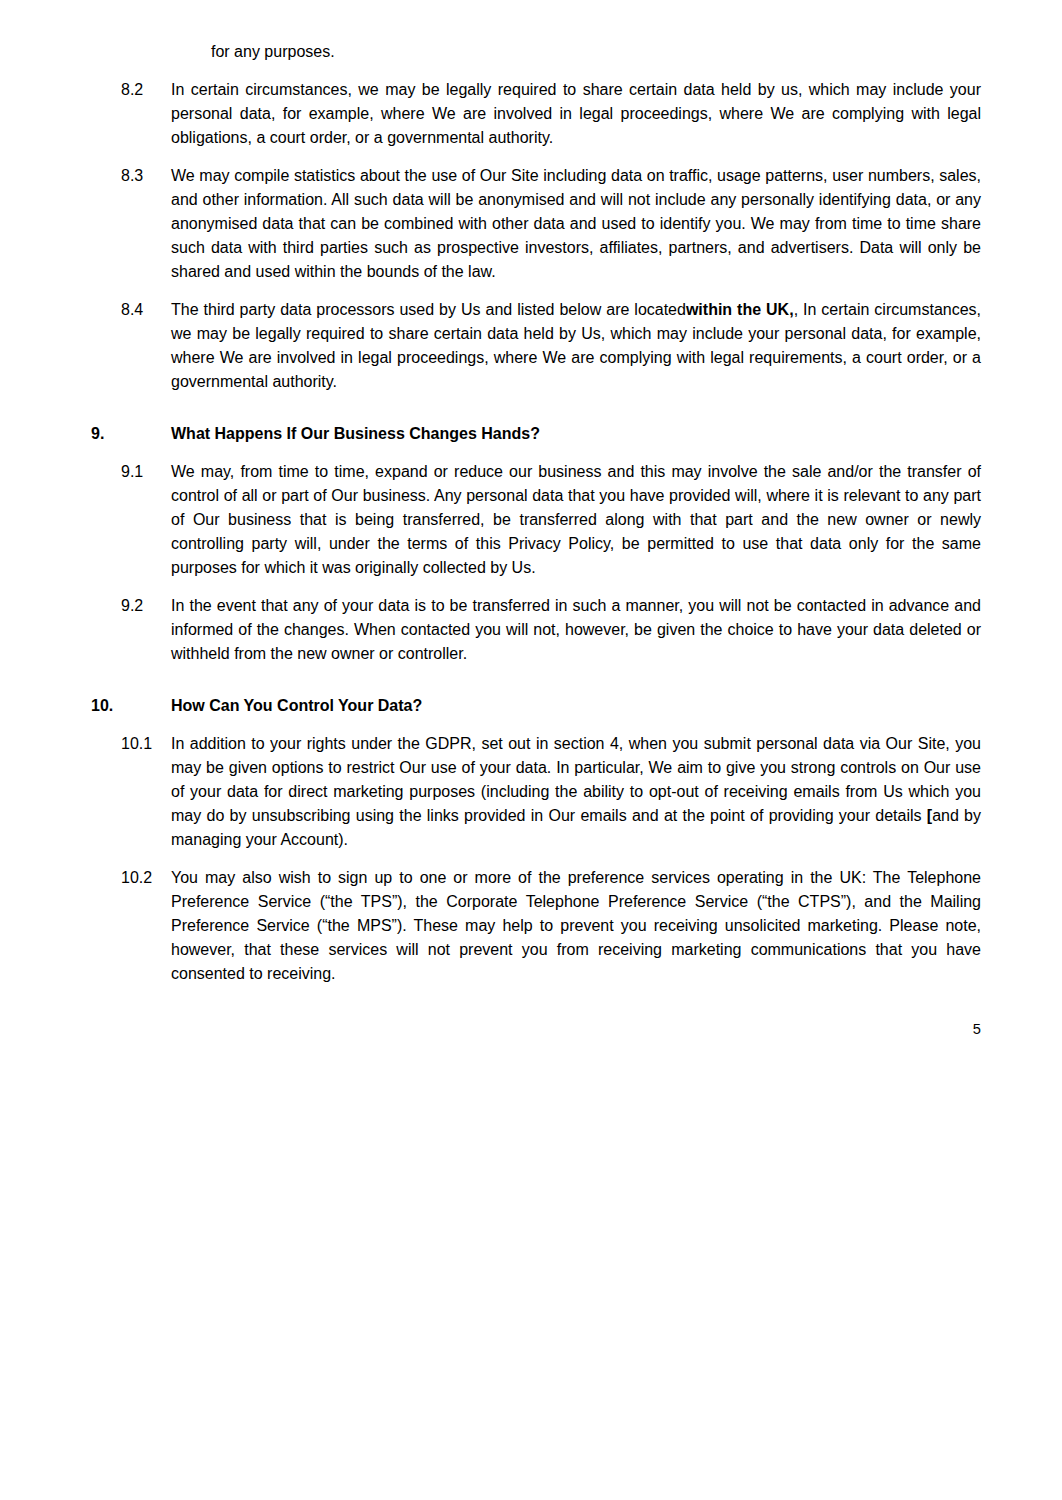for any purposes.
8.2
In certain circumstances, we may be legally required to share certain data held by us, which may include your personal data, for example, where We are involved in legal proceedings, where We are complying with legal obligations, a court order, or a governmental authority.
8.3
We may compile statistics about the use of Our Site including data on traffic, usage patterns, user numbers, sales, and other information. All such data will be anonymised and will not include any personally identifying data, or any anonymised data that can be combined with other data and used to identify you. We may from time to time share such data with third parties such as prospective investors, affiliates, partners, and advertisers. Data will only be shared and used within the bounds of the law.
8.4
The third party data processors used by Us and listed below are locatedwithin the UK,, In certain circumstances, we may be legally required to share certain data held by Us, which may include your personal data, for example, where We are involved in legal proceedings, where We are complying with legal requirements, a court order, or a governmental authority.
9.
What Happens If Our Business Changes Hands?
9.1
We may, from time to time, expand or reduce our business and this may involve the sale and/or the transfer of control of all or part of Our business. Any personal data that you have provided will, where it is relevant to any part of Our business that is being transferred, be transferred along with that part and the new owner or newly controlling party will, under the terms of this Privacy Policy, be permitted to use that data only for the same purposes for which it was originally collected by Us.
9.2
In the event that any of your data is to be transferred in such a manner, you will not be contacted in advance and informed of the changes. When contacted you will not, however, be given the choice to have your data deleted or withheld from the new owner or controller.
10.
How Can You Control Your Data?
10.1
In addition to your rights under the GDPR, set out in section 4, when you submit personal data via Our Site, you may be given options to restrict Our use of your data. In particular, We aim to give you strong controls on Our use of your data for direct marketing purposes (including the ability to opt-out of receiving emails from Us which you may do by unsubscribing using the links provided in Our emails and at the point of providing your details [and by managing your Account).
10.2
You may also wish to sign up to one or more of the preference services operating in the UK: The Telephone Preference Service (“the TPS”), the Corporate Telephone Preference Service (“the CTPS”), and the Mailing Preference Service (“the MPS”). These may help to prevent you receiving unsolicited marketing. Please note, however, that these services will not prevent you from receiving marketing communications that you have consented to receiving.
5